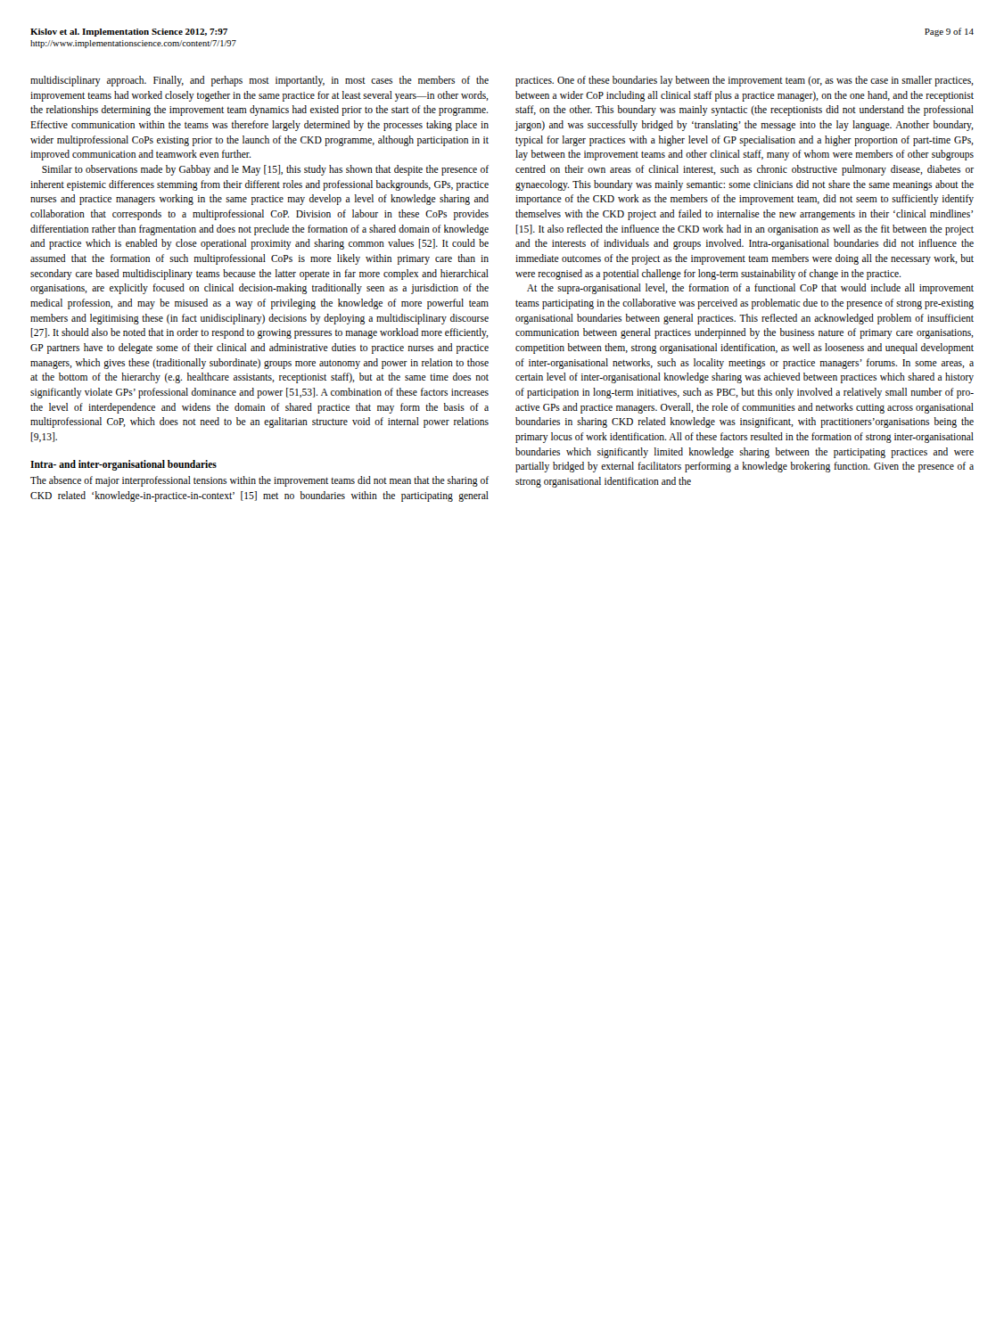Kislov et al. Implementation Science 2012, 7:97
http://www.implementationscience.com/content/7/1/97
Page 9 of 14
multidisciplinary approach. Finally, and perhaps most importantly, in most cases the members of the improvement teams had worked closely together in the same practice for at least several years—in other words, the relationships determining the improvement team dynamics had existed prior to the start of the programme. Effective communication within the teams was therefore largely determined by the processes taking place in wider multiprofessional CoPs existing prior to the launch of the CKD programme, although participation in it improved communication and teamwork even further.
Similar to observations made by Gabbay and le May [15], this study has shown that despite the presence of inherent epistemic differences stemming from their different roles and professional backgrounds, GPs, practice nurses and practice managers working in the same practice may develop a level of knowledge sharing and collaboration that corresponds to a multiprofessional CoP. Division of labour in these CoPs provides differentiation rather than fragmentation and does not preclude the formation of a shared domain of knowledge and practice which is enabled by close operational proximity and sharing common values [52]. It could be assumed that the formation of such multiprofessional CoPs is more likely within primary care than in secondary care based multidisciplinary teams because the latter operate in far more complex and hierarchical organisations, are explicitly focused on clinical decision-making traditionally seen as a jurisdiction of the medical profession, and may be misused as a way of privileging the knowledge of more powerful team members and legitimising these (in fact unidisciplinary) decisions by deploying a multidisciplinary discourse [27]. It should also be noted that in order to respond to growing pressures to manage workload more efficiently, GP partners have to delegate some of their clinical and administrative duties to practice nurses and practice managers, which gives these (traditionally subordinate) groups more autonomy and power in relation to those at the bottom of the hierarchy (e.g. healthcare assistants, receptionist staff), but at the same time does not significantly violate GPs’ professional dominance and power [51,53]. A combination of these factors increases the level of interdependence and widens the domain of shared practice that may form the basis of a multiprofessional CoP, which does not need to be an egalitarian structure void of internal power relations [9,13].
Intra- and inter-organisational boundaries
The absence of major interprofessional tensions within the improvement teams did not mean that the sharing of CKD related ‘knowledge-in-practice-in-context’ [15] met no boundaries within the participating general practices. One of these boundaries lay between the improvement team (or, as was the case in smaller practices, between a wider CoP including all clinical staff plus a practice manager), on the one hand, and the receptionist staff, on the other. This boundary was mainly syntactic (the receptionists did not understand the professional jargon) and was successfully bridged by ‘translating’ the message into the lay language. Another boundary, typical for larger practices with a higher level of GP specialisation and a higher proportion of part-time GPs, lay between the improvement teams and other clinical staff, many of whom were members of other subgroups centred on their own areas of clinical interest, such as chronic obstructive pulmonary disease, diabetes or gynaecology. This boundary was mainly semantic: some clinicians did not share the same meanings about the importance of the CKD work as the members of the improvement team, did not seem to sufficiently identify themselves with the CKD project and failed to internalise the new arrangements in their ‘clinical mindlines’ [15]. It also reflected the influence the CKD work had in an organisation as well as the fit between the project and the interests of individuals and groups involved. Intra-organisational boundaries did not influence the immediate outcomes of the project as the improvement team members were doing all the necessary work, but were recognised as a potential challenge for long-term sustainability of change in the practice.
At the supra-organisational level, the formation of a functional CoP that would include all improvement teams participating in the collaborative was perceived as problematic due to the presence of strong pre-existing organisational boundaries between general practices. This reflected an acknowledged problem of insufficient communication between general practices underpinned by the business nature of primary care organisations, competition between them, strong organisational identification, as well as looseness and unequal development of inter-organisational networks, such as locality meetings or practice managers’ forums. In some areas, a certain level of inter-organisational knowledge sharing was achieved between practices which shared a history of participation in long-term initiatives, such as PBC, but this only involved a relatively small number of pro-active GPs and practice managers. Overall, the role of communities and networks cutting across organisational boundaries in sharing CKD related knowledge was insignificant, with practitioners’organisations being the primary locus of work identification. All of these factors resulted in the formation of strong inter-organisational boundaries which significantly limited knowledge sharing between the participating practices and were partially bridged by external facilitators performing a knowledge brokering function. Given the presence of a strong organisational identification and the